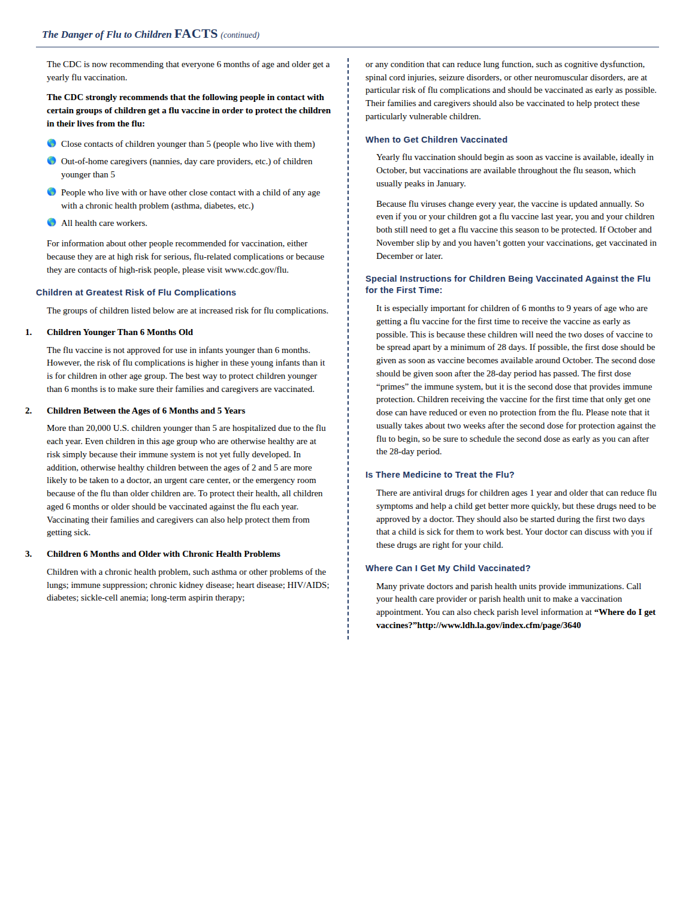The Danger of Flu to Children FACTS (continued)
The CDC is now recommending that everyone 6 months of age and older get a yearly flu vaccination.
The CDC strongly recommends that the following people in contact with certain groups of children get a flu vaccine in order to protect the children in their lives from the flu:
Close contacts of children younger than 5 (people who live with them)
Out-of-home caregivers (nannies, day care providers, etc.) of children younger than 5
People who live with or have other close contact with a child of any age with a chronic health problem (asthma, diabetes, etc.)
All health care workers.
For information about other people recommended for vaccination, either because they are at high risk for serious, flu-related complications or because they are contacts of high-risk people, please visit www.cdc.gov/flu.
Children at Greatest Risk of Flu Complications
The groups of children listed below are at increased risk for flu complications.
1. Children Younger Than 6 Months Old
The flu vaccine is not approved for use in infants younger than 6 months. However, the risk of flu complications is higher in these young infants than it is for children in other age group. The best way to protect children younger than 6 months is to make sure their families and caregivers are vaccinated.
2. Children Between the Ages of 6 Months and 5 Years
More than 20,000 U.S. children younger than 5 are hospitalized due to the flu each year. Even children in this age group who are otherwise healthy are at risk simply because their immune system is not yet fully developed. In addition, otherwise healthy children between the ages of 2 and 5 are more likely to be taken to a doctor, an urgent care center, or the emergency room because of the flu than older children are. To protect their health, all children aged 6 months or older should be vaccinated against the flu each year. Vaccinating their families and caregivers can also help protect them from getting sick.
3. Children 6 Months and Older with Chronic Health Problems
Children with a chronic health problem, such asthma or other problems of the lungs; immune suppression; chronic kidney disease; heart disease; HIV/AIDS; diabetes; sickle-cell anemia; long-term aspirin therapy;
or any condition that can reduce lung function, such as cognitive dysfunction, spinal cord injuries, seizure disorders, or other neuromuscular disorders, are at particular risk of flu complications and should be vaccinated as early as possible. Their families and caregivers should also be vaccinated to help protect these particularly vulnerable children.
When to Get Children Vaccinated
Yearly flu vaccination should begin as soon as vaccine is available, ideally in October, but vaccinations are available throughout the flu season, which usually peaks in January.
Because flu viruses change every year, the vaccine is updated annually. So even if you or your children got a flu vaccine last year, you and your children both still need to get a flu vaccine this season to be protected. If October and November slip by and you haven’t gotten your vaccinations, get vaccinated in December or later.
Special Instructions for Children Being Vaccinated Against the Flu for the First Time:
It is especially important for children of 6 months to 9 years of age who are getting a flu vaccine for the first time to receive the vaccine as early as possible. This is because these children will need the two doses of vaccine to be spread apart by a minimum of 28 days. If possible, the first dose should be given as soon as vaccine becomes available around October. The second dose should be given soon after the 28-day period has passed. The first dose “primes” the immune system, but it is the second dose that provides immune protection. Children receiving the vaccine for the first time that only get one dose can have reduced or even no protection from the flu. Please note that it usually takes about two weeks after the second dose for protection against the flu to begin, so be sure to schedule the second dose as early as you can after the 28-day period.
Is There Medicine to Treat the Flu?
There are antiviral drugs for children ages 1 year and older that can reduce flu symptoms and help a child get better more quickly, but these drugs need to be approved by a doctor. They should also be started during the first two days that a child is sick for them to work best. Your doctor can discuss with you if these drugs are right for your child.
Where Can I Get My Child Vaccinated?
Many private doctors and parish health units provide immunizations. Call your health care provider or parish health unit to make a vaccination appointment. You can also check parish level information at “Where do I get vaccines?”http://www.ldh.la.gov/index.cfm/page/3640